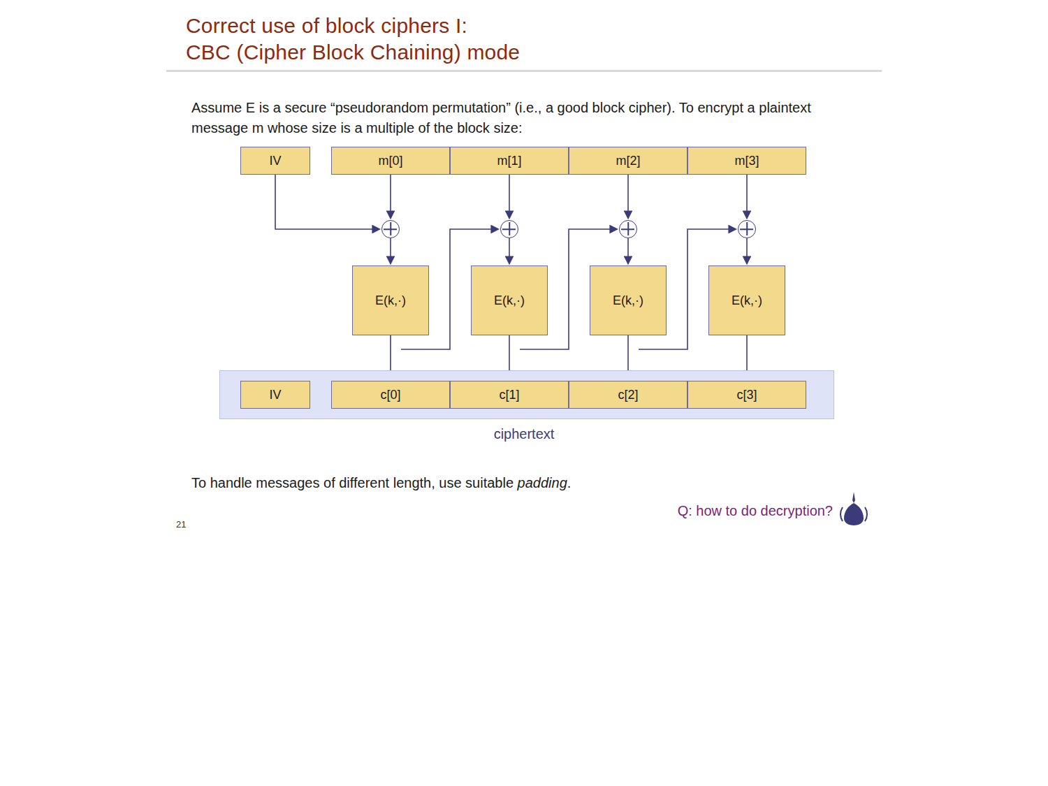Correct use of block ciphers I:
CBC (Cipher Block Chaining) mode
Assume E is a secure “pseudorandom permutation” (i.e., a good block cipher). To encrypt a plaintext message m whose size is a multiple of the block size:
IV
m[0]
m[1]
m[2]
m[3]
E(k,·)
E(k,·)
E(k,·)
E(k,·)
IV
c[0]
c[1]
c[2]
c[3]
ciphertext
To handle messages of different length, use suitable padding.
Q: how to do decryption?
21